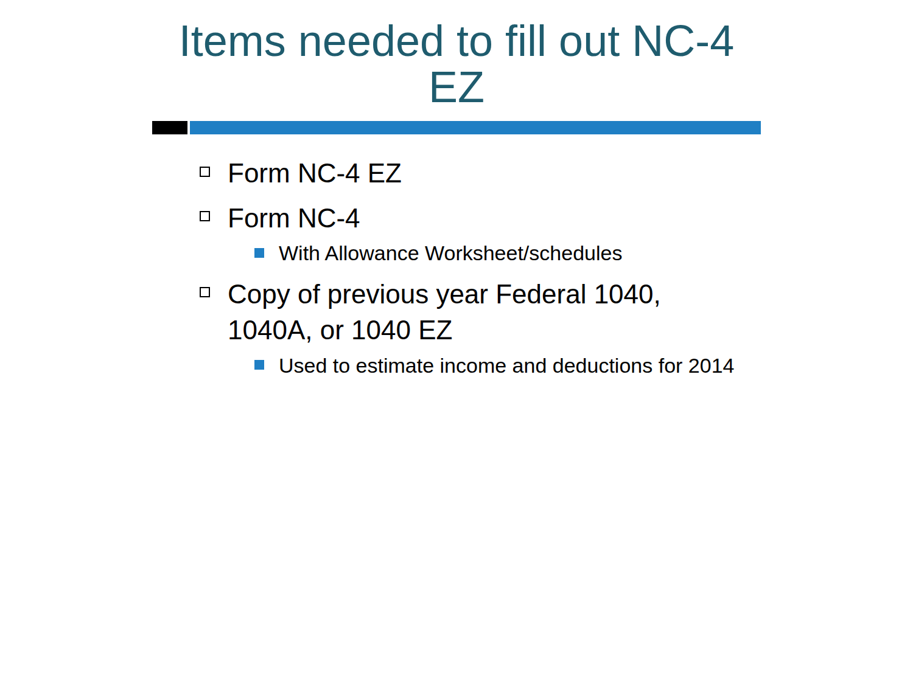Items needed to fill out NC-4 EZ
Form NC-4 EZ
Form NC-4
With Allowance Worksheet/schedules
Copy of previous year Federal 1040, 1040A, or 1040 EZ
Used to estimate income and deductions for 2014